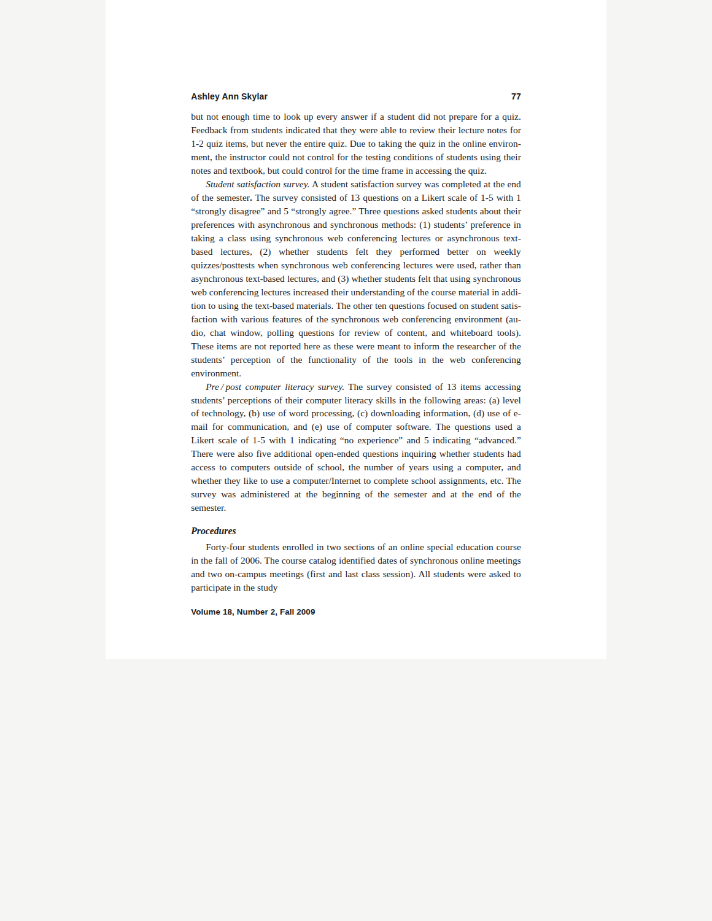Ashley Ann Skylar 77
but not enough time to look up every answer if a student did not prepare for a quiz. Feedback from students indicated that they were able to review their lecture notes for 1-2 quiz items, but never the entire quiz. Due to taking the quiz in the online environment, the instructor could not control for the testing conditions of students using their notes and textbook, but could control for the time frame in accessing the quiz.
Student satisfaction survey. A student satisfaction survey was completed at the end of the semester. The survey consisted of 13 questions on a Likert scale of 1-5 with 1 “strongly disagree” and 5 “strongly agree.” Three questions asked students about their preferences with asynchronous and synchronous methods: (1) students’ preference in taking a class using synchronous web conferencing lectures or asynchronous text-based lectures, (2) whether students felt they performed better on weekly quizzes/posttests when synchronous web conferencing lectures were used, rather than asynchronous text-based lectures, and (3) whether students felt that using synchronous web conferencing lectures increased their understanding of the course material in addition to using the text-based materials. The other ten questions focused on student satisfaction with various features of the synchronous web conferencing environment (audio, chat window, polling questions for review of content, and whiteboard tools). These items are not reported here as these were meant to inform the researcher of the students’ perception of the functionality of the tools in the web conferencing environment.
Pre / post computer literacy survey. The survey consisted of 13 items accessing students’ perceptions of their computer literacy skills in the following areas: (a) level of technology, (b) use of word processing, (c) downloading information, (d) use of e-mail for communication, and (e) use of computer software. The questions used a Likert scale of 1-5 with 1 indicating “no experience” and 5 indicating “advanced.” There were also five additional open-ended questions inquiring whether students had access to computers outside of school, the number of years using a computer, and whether they like to use a computer/Internet to complete school assignments, etc. The survey was administered at the beginning of the semester and at the end of the semester.
Procedures
Forty-four students enrolled in two sections of an online special education course in the fall of 2006. The course catalog identified dates of synchronous online meetings and two on-campus meetings (first and last class session). All students were asked to participate in the study
Volume 18, Number 2, Fall 2009